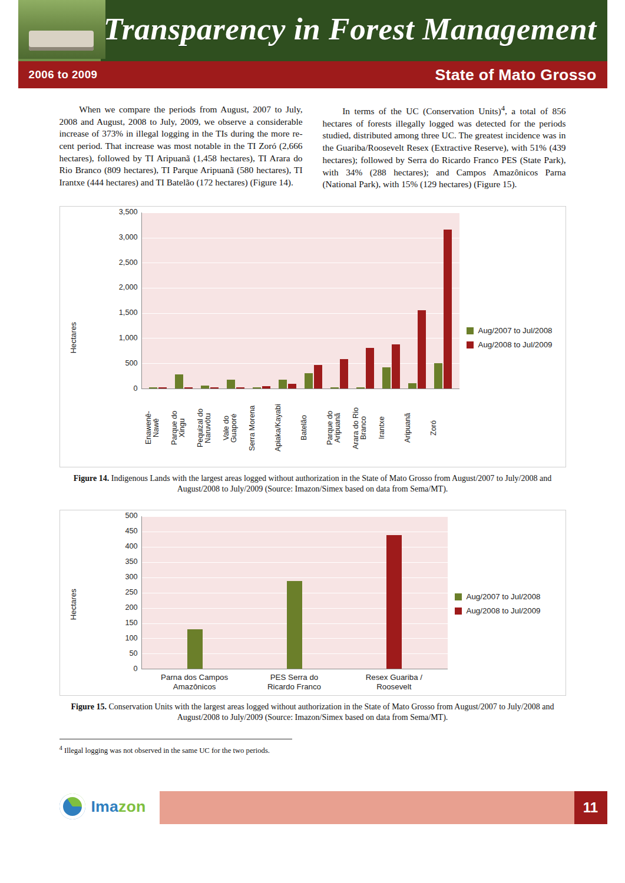Transparency in Forest Management
2006 to 2009
State of Mato Grosso
When we compare the periods from August, 2007 to July, 2008 and August, 2008 to July, 2009, we observe a considerable increase of 373% in illegal logging in the TIs during the more recent period. That increase was most notable in the TI Zoró (2,666 hectares), followed by TI Aripuanã (1,458 hectares), TI Arara do Rio Branco (809 hectares), TI Parque Aripuanã (580 hectares), TI Irantxe (444 hectares) and TI Batelão (172 hectares) (Figure 14).
In terms of the UC (Conservation Units)4, a total of 856 hectares of forests illegally logged was detected for the periods studied, distributed among three UC. The greatest incidence was in the Guariba/Roosevelt Resex (Extractive Reserve), with 51% (439 hectares); followed by Serra do Ricardo Franco PES (State Park), with 34% (288 hectares); and Campos Amazônicos Parna (National Park), with 15% (129 hectares) (Figure 15).
Hectares
3,500 3,000 2,500 2,000 1,500 1,000 500 0
Enawenê- Nawê
Parque do Xingu
Pequizal do Naruvôtu
Vale do Guaporé
Serra Morena
Apiaka/Kayabi
Batelão
Parque do Aripuanã
Arara do Rio Branco
Irantxe
Aripuanã
Zoró
Aug/2007 to Jul/2008
Aug/2008 to Jul/2009
Figure 14. Indigenous Lands with the largest areas logged without authorization in the State of Mato Grosso from August/2007 to July/2008 and August/2008 to July/2009 (Source: Imazon/Simex based on data from Sema/MT).
Hectares
500 450 400 350 300 250 200 150 100 50 0
Parna dos Campos
Amazônicos
PES Serra do
Ricardo Franco
Resex Guariba /
Roosevelt
Aug/2007 to Jul/2008
Aug/2008 to Jul/2009
Figure 15. Conservation Units with the largest areas logged without authorization in the State of Mato Grosso from August/2007 to July/2008 and August/2008 to July/2009 (Source: Imazon/Simex based on data from Sema/MT).
4 Illegal logging was not observed in the same UC for the two periods.
11
Imazon